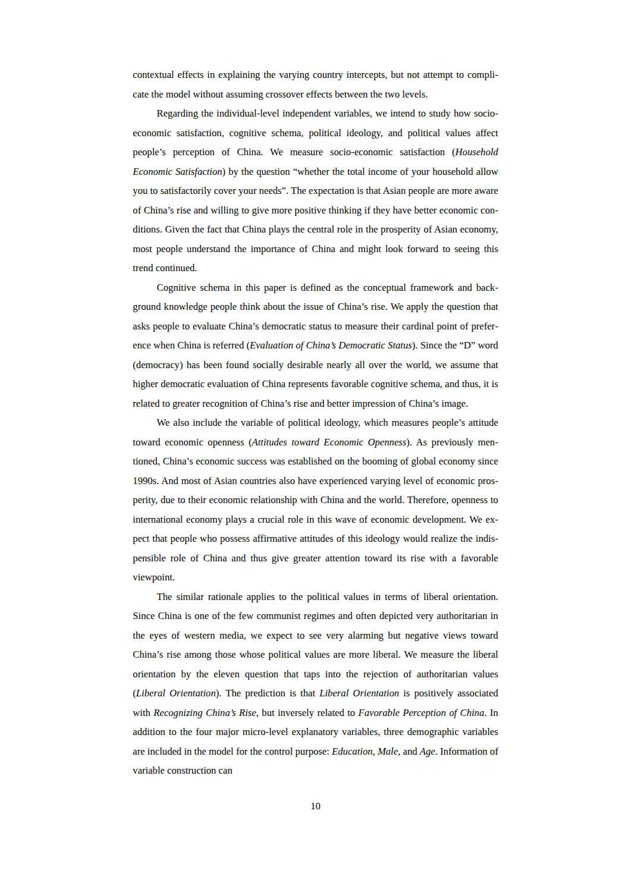contextual effects in explaining the varying country intercepts, but not attempt to complicate the model without assuming crossover effects between the two levels.
Regarding the individual-level independent variables, we intend to study how socio-economic satisfaction, cognitive schema, political ideology, and political values affect people’s perception of China. We measure socio-economic satisfaction (Household Economic Satisfaction) by the question “whether the total income of your household allow you to satisfactorily cover your needs”. The expectation is that Asian people are more aware of China’s rise and willing to give more positive thinking if they have better economic conditions. Given the fact that China plays the central role in the prosperity of Asian economy, most people understand the importance of China and might look forward to seeing this trend continued.
Cognitive schema in this paper is defined as the conceptual framework and background knowledge people think about the issue of China’s rise. We apply the question that asks people to evaluate China’s democratic status to measure their cardinal point of preference when China is referred (Evaluation of China’s Democratic Status). Since the “D” word (democracy) has been found socially desirable nearly all over the world, we assume that higher democratic evaluation of China represents favorable cognitive schema, and thus, it is related to greater recognition of China’s rise and better impression of China’s image.
We also include the variable of political ideology, which measures people’s attitude toward economic openness (Attitudes toward Economic Openness). As previously mentioned, China’s economic success was established on the booming of global economy since 1990s. And most of Asian countries also have experienced varying level of economic prosperity, due to their economic relationship with China and the world. Therefore, openness to international economy plays a crucial role in this wave of economic development. We expect that people who possess affirmative attitudes of this ideology would realize the indispensible role of China and thus give greater attention toward its rise with a favorable viewpoint.
The similar rationale applies to the political values in terms of liberal orientation. Since China is one of the few communist regimes and often depicted very authoritarian in the eyes of western media, we expect to see very alarming but negative views toward China’s rise among those whose political values are more liberal. We measure the liberal orientation by the eleven question that taps into the rejection of authoritarian values (Liberal Orientation). The prediction is that Liberal Orientation is positively associated with Recognizing China’s Rise, but inversely related to Favorable Perception of China. In addition to the four major micro-level explanatory variables, three demographic variables are included in the model for the control purpose: Education, Male, and Age. Information of variable construction can
10